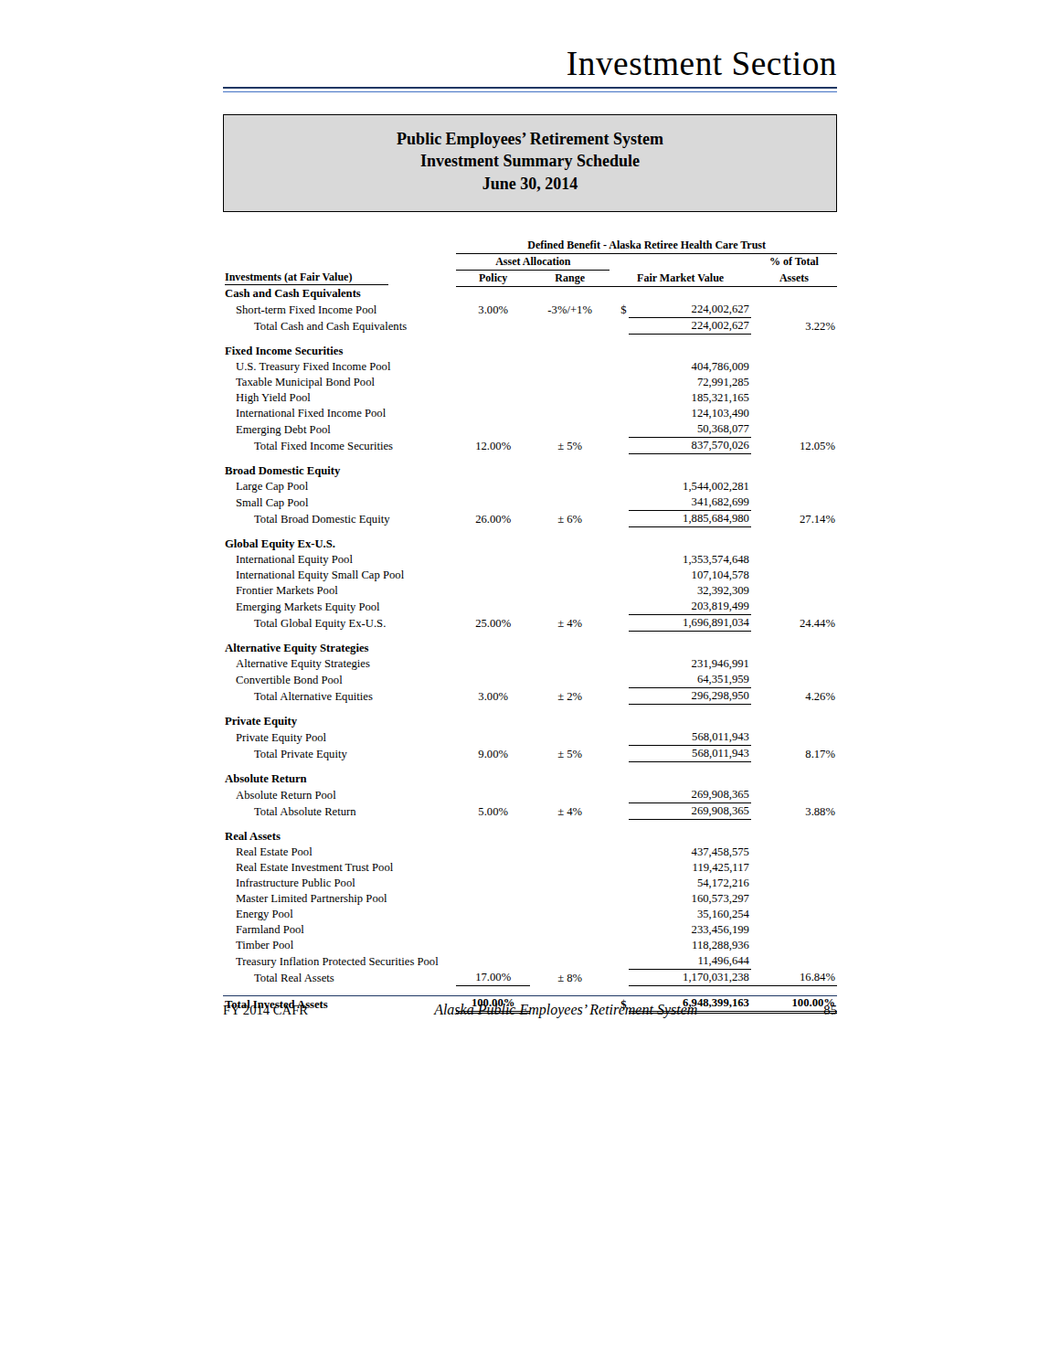Investment Section
Public Employees’ Retirement System
Investment Summary Schedule
June 30, 2014
| | Defined Benefit - Alaska Retiree Health Care Trust |
| | Asset Allocation | | % of Total |
| Investments (at Fair Value) | Policy | Range | Fair Market Value | Assets |
| Cash and Cash Equivalents | | | | | |
| Short-term Fixed Income Pool | 3.00% | -3%/+1% | $ | 224,002,627 | |
| Total Cash and Cash Equivalents | | | | 224,002,627 | 3.22% |
| Fixed Income Securities | | | | | |
| U.S. Treasury Fixed Income Pool | | | | 404,786,009 | |
| Taxable Municipal Bond Pool | | | | 72,991,285 | |
| High Yield Pool | | | | 185,321,165 | |
| International Fixed Income Pool | | | | 124,103,490 | |
| Emerging Debt Pool | | | | 50,368,077 | |
| Total Fixed Income Securities | 12.00% | ± 5% | | 837,570,026 | 12.05% |
| Broad Domestic Equity | | | | | |
| Large Cap Pool | | | | 1,544,002,281 | |
| Small Cap Pool | | | | 341,682,699 | |
| Total Broad Domestic Equity | 26.00% | ± 6% | | 1,885,684,980 | 27.14% |
| Global Equity Ex-U.S. | | | | | |
| International Equity Pool | | | | 1,353,574,648 | |
| International Equity Small Cap Pool | | | | 107,104,578 | |
| Frontier Markets Pool | | | | 32,392,309 | |
| Emerging Markets Equity Pool | | | | 203,819,499 | |
| Total Global Equity Ex-U.S. | 25.00% | ± 4% | | 1,696,891,034 | 24.44% |
| Alternative Equity Strategies | | | | | |
| Alternative Equity Strategies | | | | 231,946,991 | |
| Convertible Bond Pool | | | | 64,351,959 | |
| Total Alternative Equities | 3.00% | ± 2% | | 296,298,950 | 4.26% |
| Private Equity | | | | | |
| Private Equity Pool | | | | 568,011,943 | |
| Total Private Equity | 9.00% | ± 5% | | 568,011,943 | 8.17% |
| Absolute Return | | | | | |
| Absolute Return Pool | | | | 269,908,365 | |
| Total Absolute Return | 5.00% | ± 4% | | 269,908,365 | 3.88% |
| Real Assets | | | | | |
| Real Estate Pool | | | | 437,458,575 | |
| Real Estate Investment Trust Pool | | | | 119,425,117 | |
| Infrastructure Public Pool | | | | 54,172,216 | |
| Master Limited Partnership Pool | | | | 160,573,297 | |
| Energy Pool | | | | 35,160,254 | |
| Farmland Pool | | | | 233,456,199 | |
| Timber Pool | | | | 118,288,936 | |
| Treasury Inflation Protected Securities Pool | | | | 11,496,644 | |
| Total Real Assets | 17.00% | ± 8% | | 1,170,031,238 | 16.84% |
| Total Invested Assets | 100.00% | | $ | 6,948,399,163 | 100.00% |
FY 2014 CAFR Alaska Public Employees’ Retirement System 85